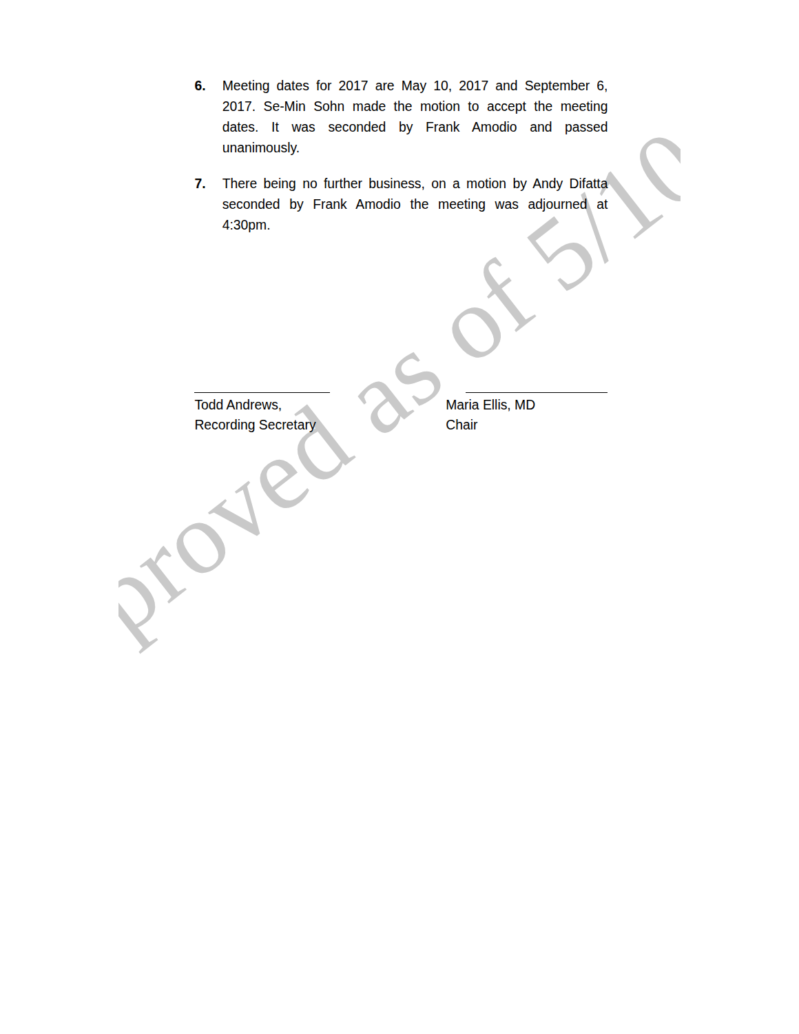Approved as of 5/10/17
6. Meeting dates for 2017 are May 10, 2017 and September 6, 2017. Se-Min Sohn made the motion to accept the meeting dates. It was seconded by Frank Amodio and passed unanimously.
7. There being no further business, on a motion by Andy Difatta seconded by Frank Amodio the meeting was adjourned at 4:30pm.
Todd Andrews,
Recording Secretary
Maria Ellis, MD
Chair